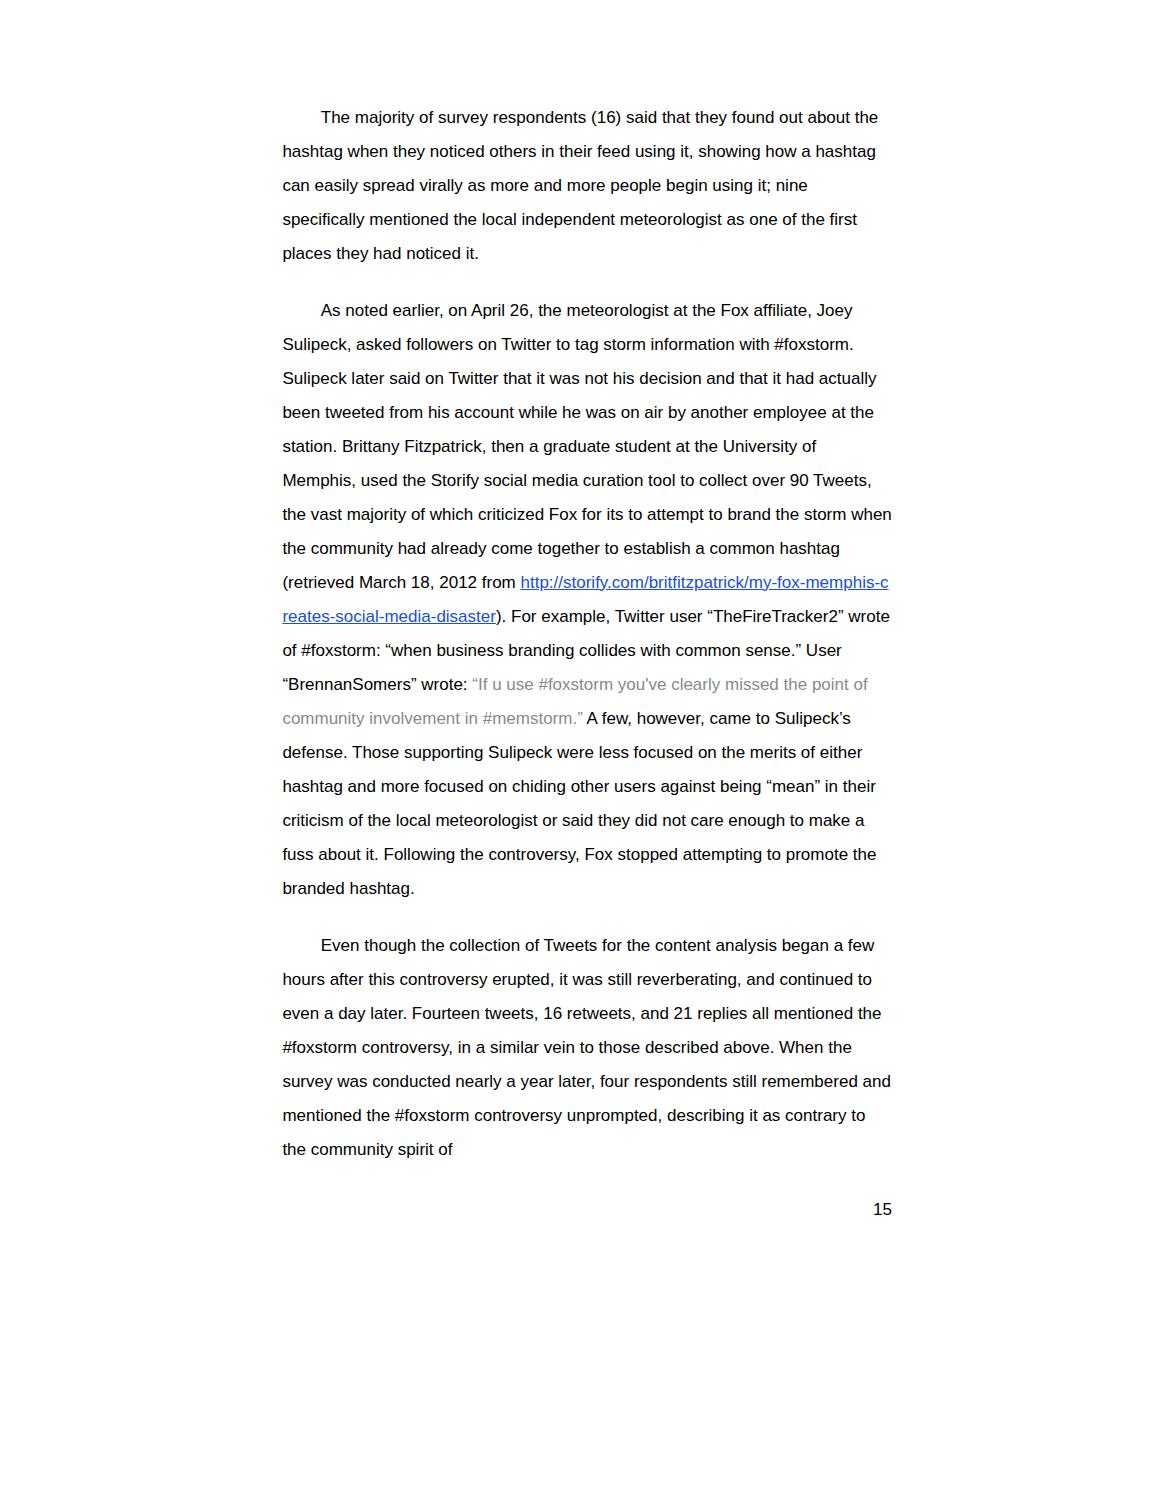The majority of survey respondents (16) said that they found out about the hashtag when they noticed others in their feed using it, showing how a hashtag can easily spread virally as more and more people begin using it; nine specifically mentioned the local independent meteorologist as one of the first places they had noticed it.
As noted earlier, on April 26, the meteorologist at the Fox affiliate, Joey Sulipeck, asked followers on Twitter to tag storm information with #foxstorm. Sulipeck later said on Twitter that it was not his decision and that it had actually been tweeted from his account while he was on air by another employee at the station. Brittany Fitzpatrick, then a graduate student at the University of Memphis, used the Storify social media curation tool to collect over 90 Tweets, the vast majority of which criticized Fox for its to attempt to brand the storm when the community had already come together to establish a common hashtag (retrieved March 18, 2012 from http://storify.com/britfitzpatrick/my-fox-memphis-creates-social-media-disaster). For example, Twitter user “TheFireTracker2” wrote of #foxstorm: “when business branding collides with common sense.” User “BrennanSomers” wrote: “If u use #foxstorm you've clearly missed the point of community involvement in #memstorm.” A few, however, came to Sulipeck’s defense. Those supporting Sulipeck were less focused on the merits of either hashtag and more focused on chiding other users against being “mean” in their criticism of the local meteorologist or said they did not care enough to make a fuss about it. Following the controversy, Fox stopped attempting to promote the branded hashtag.
Even though the collection of Tweets for the content analysis began a few hours after this controversy erupted, it was still reverberating, and continued to even a day later. Fourteen tweets, 16 retweets, and 21 replies all mentioned the #foxstorm controversy, in a similar vein to those described above. When the survey was conducted nearly a year later, four respondents still remembered and mentioned the #foxstorm controversy unprompted, describing it as contrary to the community spirit of
15